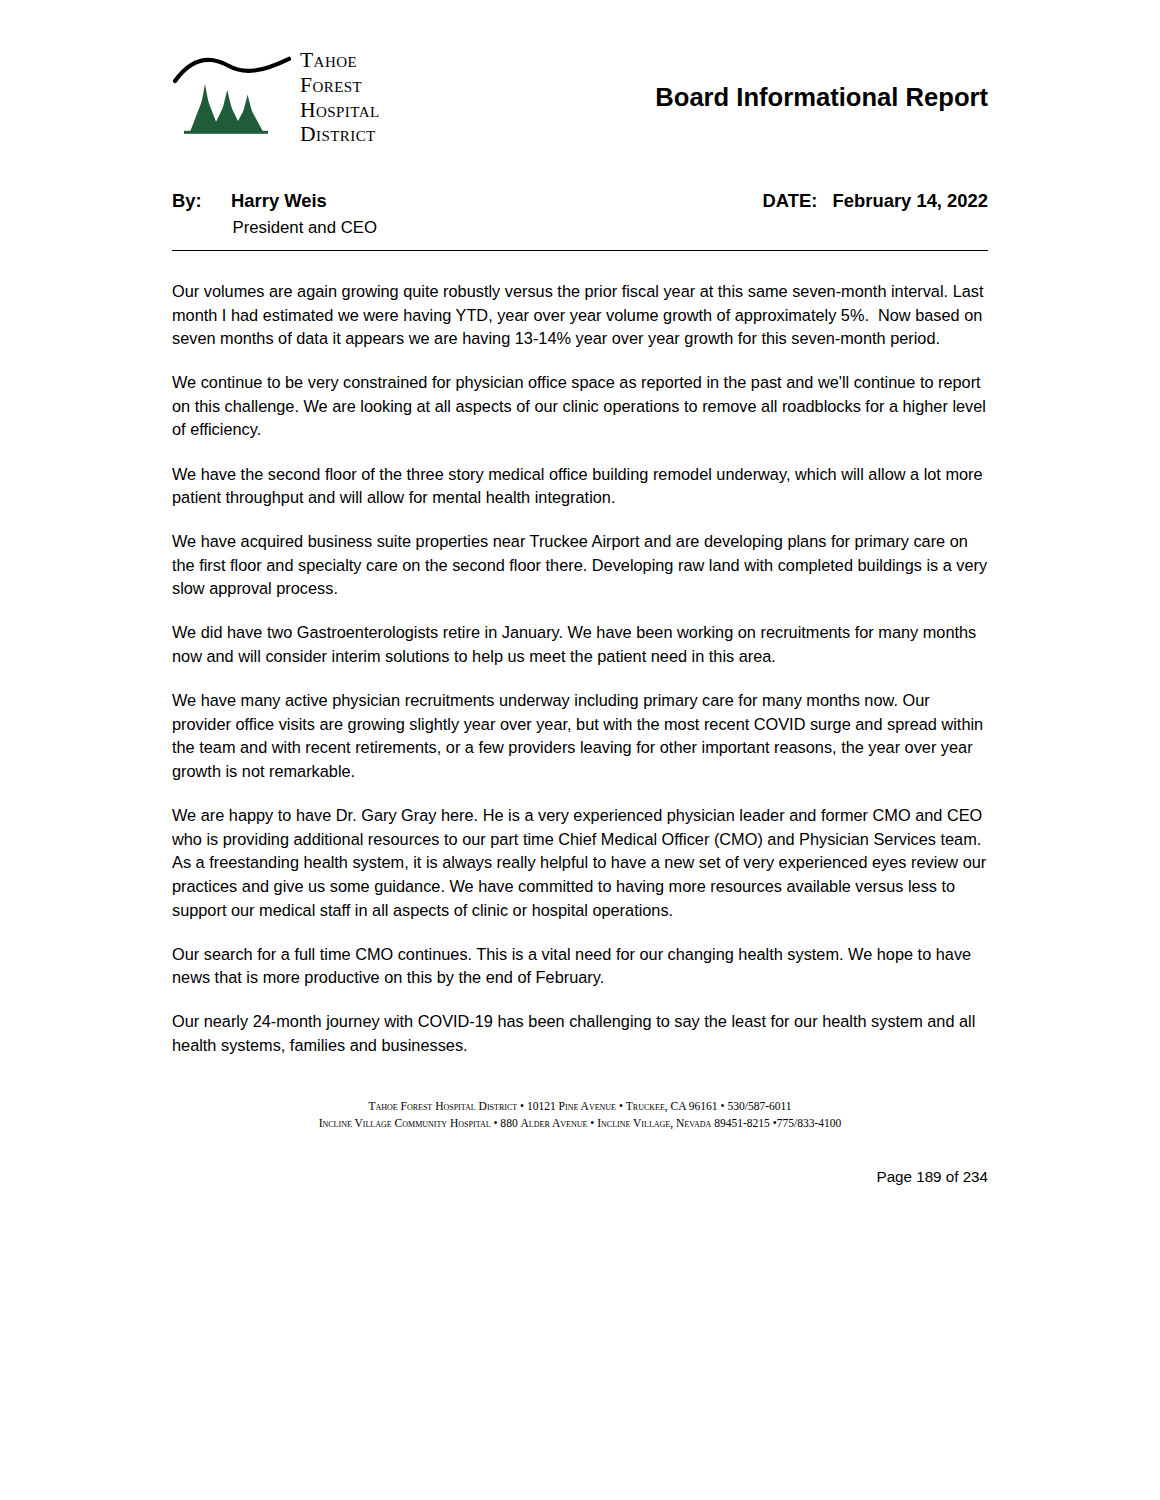Tahoe Forest Hospital District
Board Informational Report
By: Harry Weis
President and CEO
DATE: February 14, 2022
Our volumes are again growing quite robustly versus the prior fiscal year at this same seven-month interval. Last month I had estimated we were having YTD, year over year volume growth of approximately 5%. Now based on seven months of data it appears we are having 13-14% year over year growth for this seven-month period.
We continue to be very constrained for physician office space as reported in the past and we'll continue to report on this challenge. We are looking at all aspects of our clinic operations to remove all roadblocks for a higher level of efficiency.
We have the second floor of the three story medical office building remodel underway, which will allow a lot more patient throughput and will allow for mental health integration.
We have acquired business suite properties near Truckee Airport and are developing plans for primary care on the first floor and specialty care on the second floor there. Developing raw land with completed buildings is a very slow approval process.
We did have two Gastroenterologists retire in January. We have been working on recruitments for many months now and will consider interim solutions to help us meet the patient need in this area.
We have many active physician recruitments underway including primary care for many months now. Our provider office visits are growing slightly year over year, but with the most recent COVID surge and spread within the team and with recent retirements, or a few providers leaving for other important reasons, the year over year growth is not remarkable.
We are happy to have Dr. Gary Gray here. He is a very experienced physician leader and former CMO and CEO who is providing additional resources to our part time Chief Medical Officer (CMO) and Physician Services team. As a freestanding health system, it is always really helpful to have a new set of very experienced eyes review our practices and give us some guidance. We have committed to having more resources available versus less to support our medical staff in all aspects of clinic or hospital operations.
Our search for a full time CMO continues. This is a vital need for our changing health system. We hope to have news that is more productive on this by the end of February.
Our nearly 24-month journey with COVID-19 has been challenging to say the least for our health system and all health systems, families and businesses.
Tahoe Forest Hospital District • 10121 Pine Avenue • Truckee, CA 96161 • 530/587-6011
Incline Village Community Hospital • 880 Alder Avenue • Incline Village, Nevada 89451-8215 •775/833-4100
Page 189 of 234